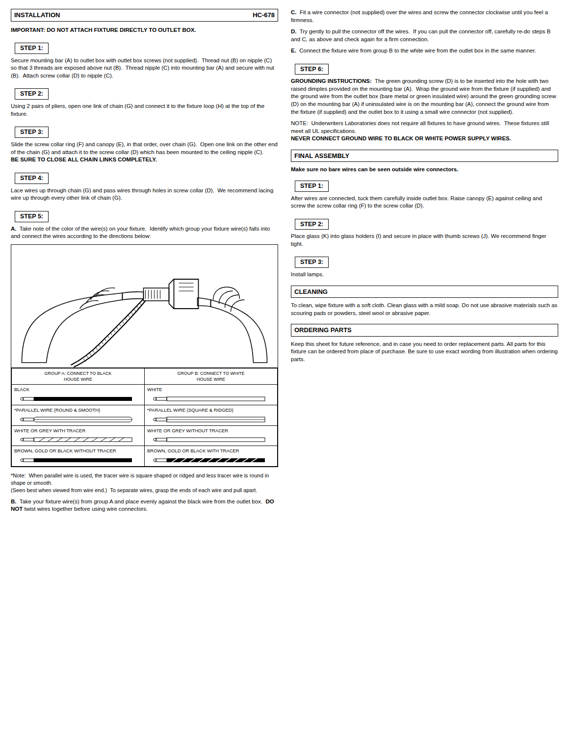INSTALLATION HC-678
IMPORTANT: DO NOT ATTACH FIXTURE DIRECTLY TO OUTLET BOX.
STEP 1:
Secure mounting bar (A) to outlet box with outlet box screws (not supplied). Thread nut (B) on nipple (C) so that 3 threads are exposed above nut (B). Thread nipple (C) into mounting bar (A) and secure with nut (B). Attach screw collar (D) to nipple (C).
STEP 2:
Using 2 pairs of pliers, open one link of chain (G) and connect it to the fixture loop (H) at the top of the fixture.
STEP 3:
Slide the screw collar ring (F) and canopy (E), in that order, over chain (G). Open one link on the other end of the chain (G) and attach it to the screw collar (D) which has been mounted to the ceiling nipple (C).
BE SURE TO CLOSE ALL CHAIN LINKS COMPLETELY.
STEP 4:
Lace wires up through chain (G) and pass wires through holes in screw collar (D). We recommend lacing wire up through every other link of chain (G).
STEP 5:
A. Take note of the color of the wire(s) on your fixture. Identify which group your fixture wire(s) falls into and connect the wires according to the directions below:
| GROUP A: CONNECT TO BLACK HOUSE WIRE | GROUP B: CONNECT TO WHITE HOUSE WIRE |
| BLACK | WHITE |
| *PARALLEL WIRE (ROUND & SMOOTH) | *PARALLEL WIRE (SQUARE & RIDGED) |
| WHITE OR GREY WITH TRACER | WHITE OR GREY WITHOUT TRACER |
| BROWN, GOLD OR BLACK WITHOUT TRACER | BROWN, GOLD OR BLACK WITH TRACER |
*Note: When parallel wire is used, the tracer wire is square shaped or ridged and less tracer wire is round in shape or smooth.
(Seen best when viewed from wire end.) To separate wires, grasp the ends of each wire and pull apart.
B. Take your fixture wire(s) from group A and place evenly against the black wire from the outlet box. DO NOT twist wires together before using wire connectors.
C. Fit a wire connector (not supplied) over the wires and screw the connector clockwise until you feel a firmness.
D. Try gently to pull the connector off the wires. If you can pull the connector off, carefully re-do steps B and C, as above and check again for a firm connection.
E. Connect the fixture wire from group B to the white wire from the outlet box in the same manner.
STEP 6:
GROUNDING INSTRUCTIONS: The green grounding screw (D) is to be inserted into the hole with two raised dimples provided on the mounting bar (A). Wrap the ground wire from the fixture (if supplied) and the ground wire from the outlet box (bare metal or green insulated wire) around the green grounding screw (D) on the mounting bar (A) if uninsulated wire is on the mounting bar (A), connect the ground wire from the fixture (if supplied) and the outlet box to it using a small wire connector (not supplied).
NOTE: Underwriters Laboratories does not require all fixtures to have ground wires. These fixtures still meet all UL specifications.
NEVER CONNECT GROUND WIRE TO BLACK OR WHITE POWER SUPPLY WIRES.
FINAL ASSEMBLY
Make sure no bare wires can be seen outside wire connectors.
STEP 1:
After wires are connected, tuck them carefully inside outlet box. Raise canopy (E) against ceiling and screw the screw collar ring (F) to the screw collar (D).
STEP 2:
Place glass (K) into glass holders (I) and secure in place with thumb screws (J). We recommend finger tight.
STEP 3:
Install lamps.
CLEANING
To clean, wipe fixture with a soft cloth. Clean glass with a mild soap. Do not use abrasive materials such as scouring pads or powders, steel wool or abrasive paper.
ORDERING PARTS
Keep this sheet for future reference, and in case you need to order replacement parts. All parts for this fixture can be ordered from place of purchase. Be sure to use exact wording from illustration when ordering parts.